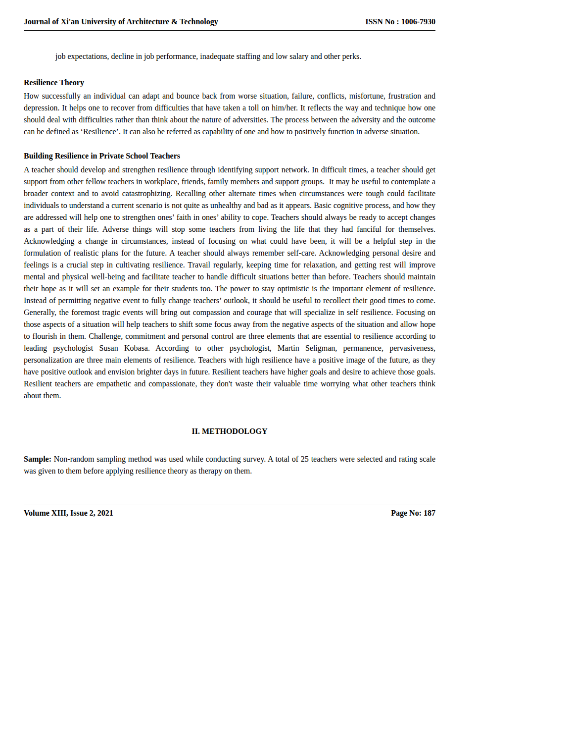Journal of Xi'an University of Architecture & Technology ISSN No : 1006-7930
job expectations, decline in job performance, inadequate staffing and low salary and other perks.
Resilience Theory
How successfully an individual can adapt and bounce back from worse situation, failure, conflicts, misfortune, frustration and depression. It helps one to recover from difficulties that have taken a toll on him/her. It reflects the way and technique how one should deal with difficulties rather than think about the nature of adversities. The process between the adversity and the outcome can be defined as ‘Resilience’. It can also be referred as capability of one and how to positively function in adverse situation.
Building Resilience in Private School Teachers
A teacher should develop and strengthen resilience through identifying support network. In difficult times, a teacher should get support from other fellow teachers in workplace, friends, family members and support groups. It may be useful to contemplate a broader context and to avoid catastrophizing. Recalling other alternate times when circumstances were tough could facilitate individuals to understand a current scenario is not quite as unhealthy and bad as it appears. Basic cognitive process, and how they are addressed will help one to strengthen ones’ faith in ones’ ability to cope. Teachers should always be ready to accept changes as a part of their life. Adverse things will stop some teachers from living the life that they had fanciful for themselves. Acknowledging a change in circumstances, instead of focusing on what could have been, it will be a helpful step in the formulation of realistic plans for the future. A teacher should always remember self-care. Acknowledging personal desire and feelings is a crucial step in cultivating resilience. Travail regularly, keeping time for relaxation, and getting rest will improve mental and physical well-being and facilitate teacher to handle difficult situations better than before. Teachers should maintain their hope as it will set an example for their students too. The power to stay optimistic is the important element of resilience. Instead of permitting negative event to fully change teachers’ outlook, it should be useful to recollect their good times to come. Generally, the foremost tragic events will bring out compassion and courage that will specialize in self resilience. Focusing on those aspects of a situation will help teachers to shift some focus away from the negative aspects of the situation and allow hope to flourish in them. Challenge, commitment and personal control are three elements that are essential to resilience according to leading psychologist Susan Kobasa. According to other psychologist, Martin Seligman, permanence, pervasiveness, personalization are three main elements of resilience. Teachers with high resilience have a positive image of the future, as they have positive outlook and envision brighter days in future. Resilient teachers have higher goals and desire to achieve those goals. Resilient teachers are empathetic and compassionate, they don't waste their valuable time worrying what other teachers think about them.
II. METHODOLOGY
Sample: Non-random sampling method was used while conducting survey. A total of 25 teachers were selected and rating scale was given to them before applying resilience theory as therapy on them.
Volume XIII, Issue 2, 2021 Page No: 187